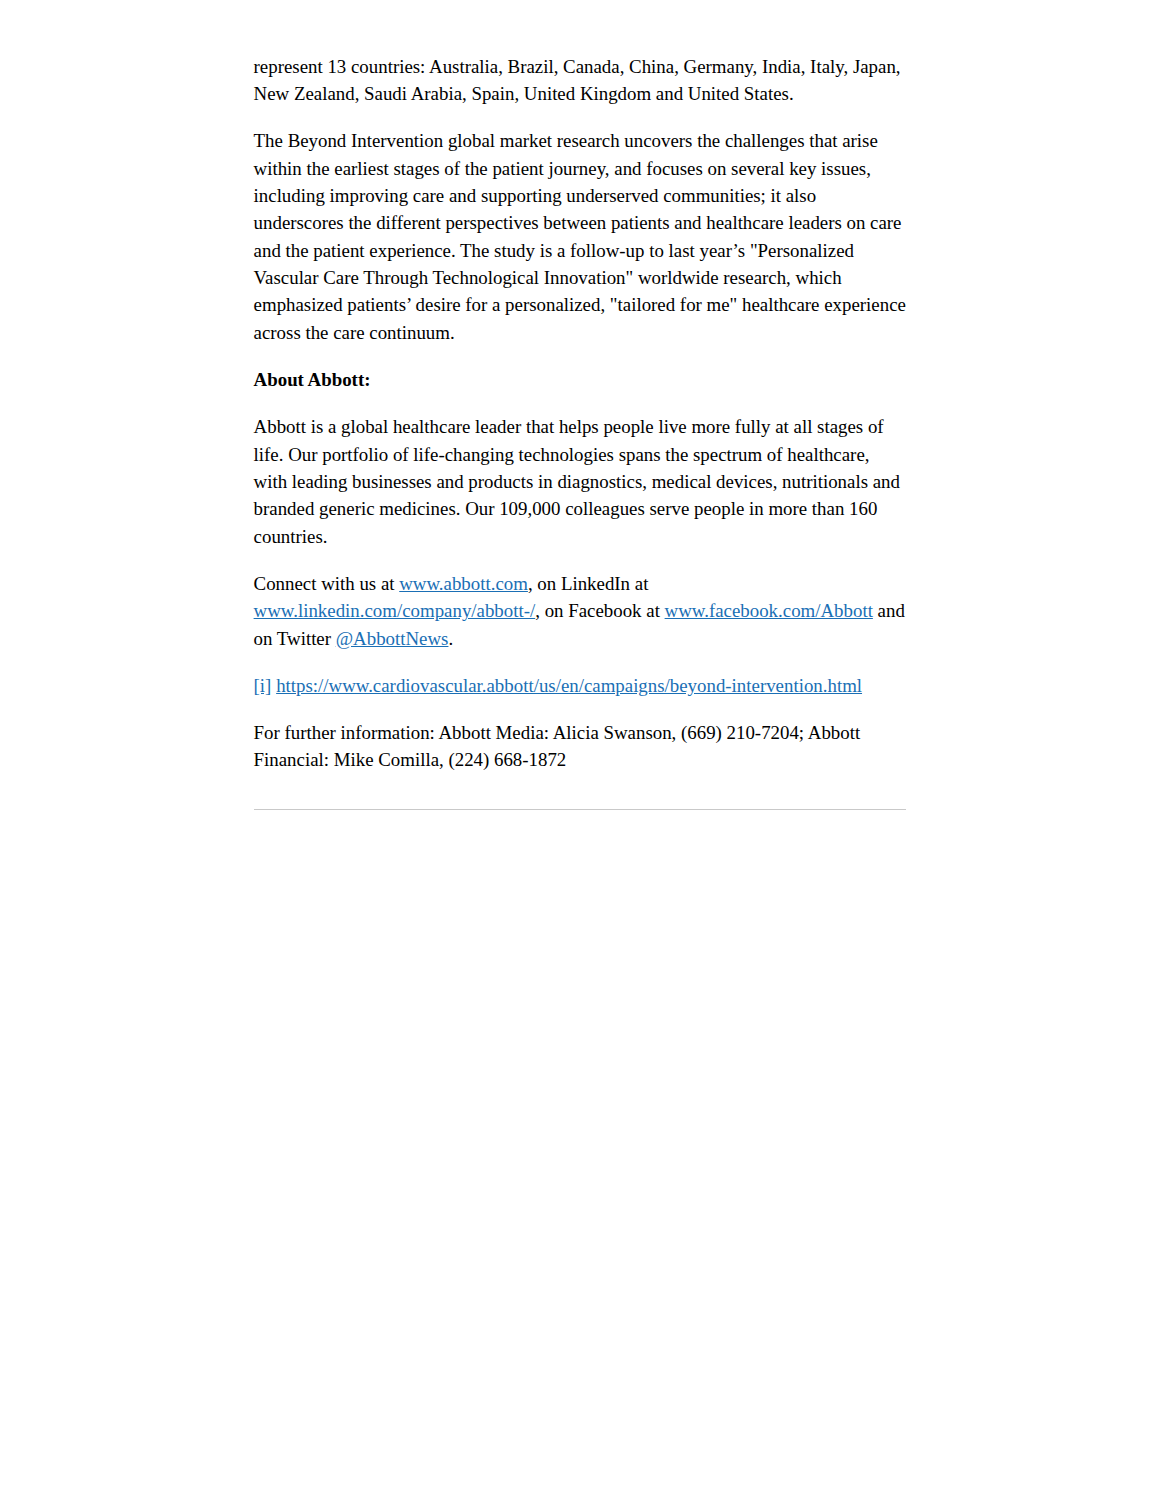represent 13 countries: Australia, Brazil, Canada, China, Germany, India, Italy, Japan, New Zealand, Saudi Arabia, Spain, United Kingdom and United States.
The Beyond Intervention global market research uncovers the challenges that arise within the earliest stages of the patient journey, and focuses on several key issues, including improving care and supporting underserved communities; it also underscores the different perspectives between patients and healthcare leaders on care and the patient experience. The study is a follow-up to last year’s "Personalized Vascular Care Through Technological Innovation" worldwide research, which emphasized patients’ desire for a personalized, "tailored for me" healthcare experience across the care continuum.
About Abbott:
Abbott is a global healthcare leader that helps people live more fully at all stages of life. Our portfolio of life-changing technologies spans the spectrum of healthcare, with leading businesses and products in diagnostics, medical devices, nutritionals and branded generic medicines. Our 109,000 colleagues serve people in more than 160 countries.
Connect with us at www.abbott.com, on LinkedIn at www.linkedin.com/company/abbott-/, on Facebook at www.facebook.com/Abbott and on Twitter @AbbottNews.
[i] https://www.cardiovascular.abbott/us/en/campaigns/beyond-intervention.html
For further information: Abbott Media: Alicia Swanson, (669) 210-7204; Abbott Financial: Mike Comilla, (224) 668-1872